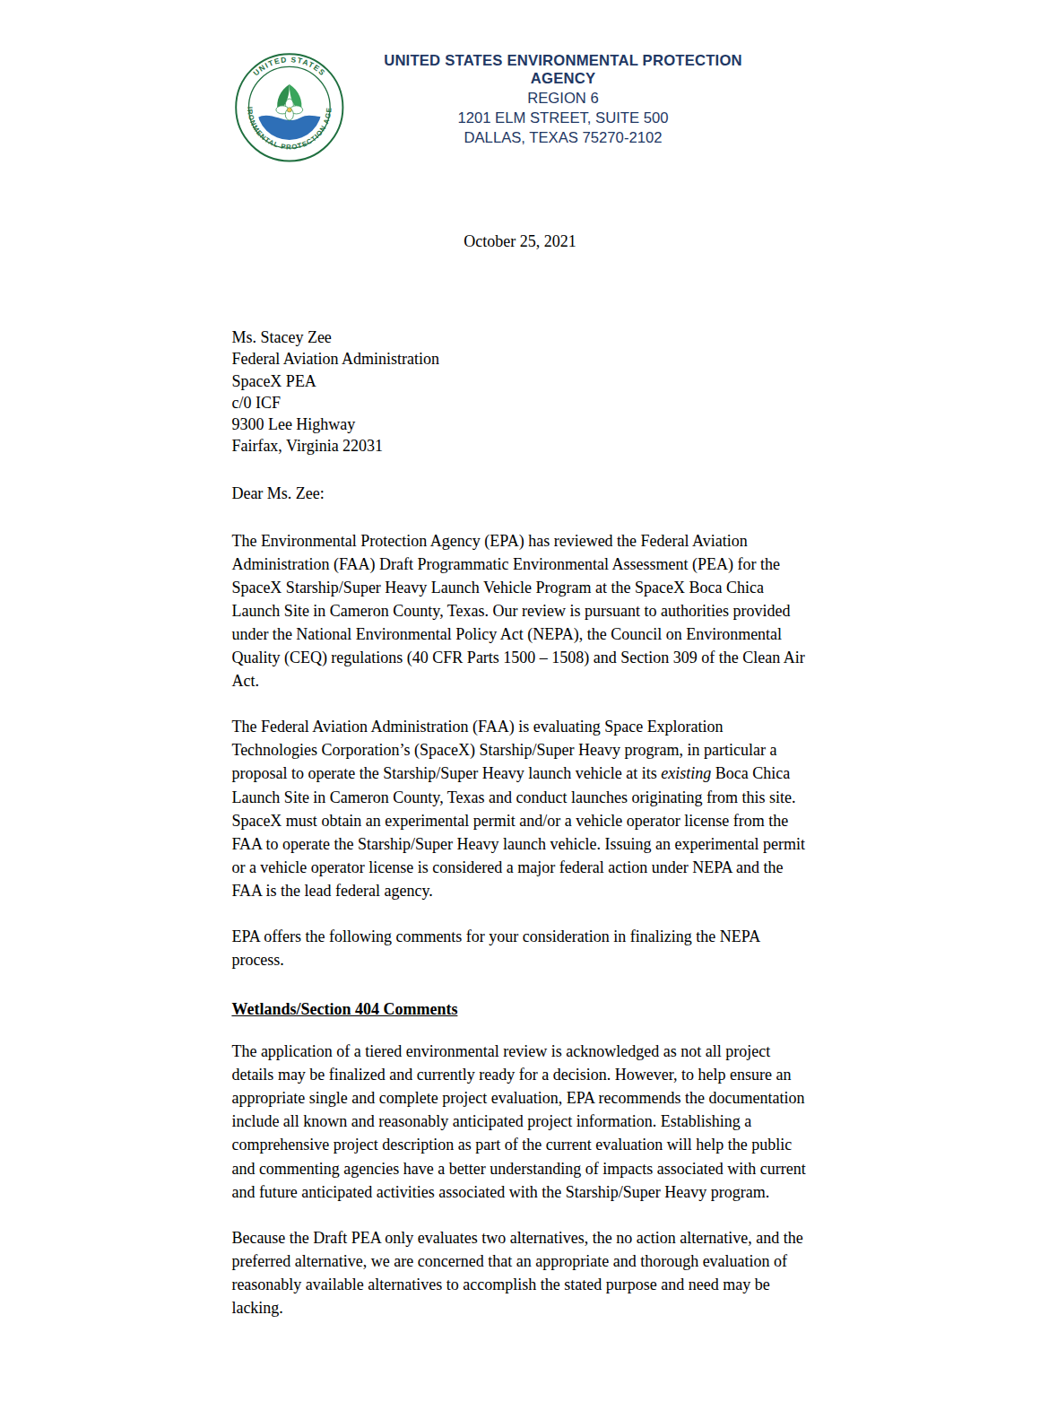UNITED STATES ENVIRONMENTAL PROTECTION AGENCY
UNITED STATES ENVIRONMENTAL PROTECTION AGENCY
REGION 6
1201 ELM STREET, SUITE 500
DALLAS, TEXAS 75270-2102
October 25, 2021
Ms. Stacey Zee
Federal Aviation Administration
SpaceX PEA
c/0 ICF
9300 Lee Highway
Fairfax, Virginia 22031
Dear Ms. Zee:
The Environmental Protection Agency (EPA) has reviewed the Federal Aviation Administration (FAA) Draft Programmatic Environmental Assessment (PEA) for the SpaceX Starship/Super Heavy Launch Vehicle Program at the SpaceX Boca Chica Launch Site in Cameron County, Texas. Our review is pursuant to authorities provided under the National Environmental Policy Act (NEPA), the Council on Environmental Quality (CEQ) regulations (40 CFR Parts 1500 – 1508) and Section 309 of the Clean Air Act.
The Federal Aviation Administration (FAA) is evaluating Space Exploration Technologies Corporation’s (SpaceX) Starship/Super Heavy program, in particular a proposal to operate the Starship/Super Heavy launch vehicle at its existing Boca Chica Launch Site in Cameron County, Texas and conduct launches originating from this site. SpaceX must obtain an experimental permit and/or a vehicle operator license from the FAA to operate the Starship/Super Heavy launch vehicle. Issuing an experimental permit or a vehicle operator license is considered a major federal action under NEPA and the FAA is the lead federal agency.
EPA offers the following comments for your consideration in finalizing the NEPA process.
Wetlands/Section 404 Comments
The application of a tiered environmental review is acknowledged as not all project details may be finalized and currently ready for a decision. However, to help ensure an appropriate single and complete project evaluation, EPA recommends the documentation include all known and reasonably anticipated project information. Establishing a comprehensive project description as part of the current evaluation will help the public and commenting agencies have a better understanding of impacts associated with current and future anticipated activities associated with the Starship/Super Heavy program.
Because the Draft PEA only evaluates two alternatives, the no action alternative, and the preferred alternative, we are concerned that an appropriate and thorough evaluation of reasonably available alternatives to accomplish the stated purpose and need may be lacking.